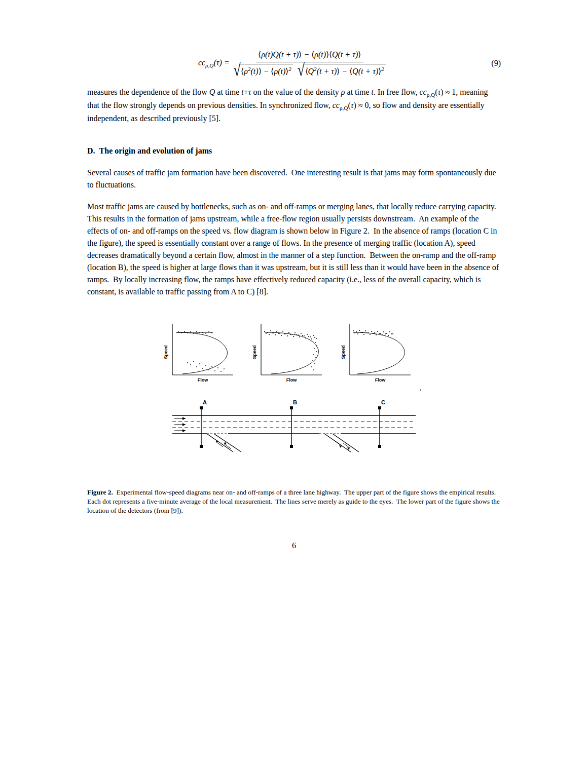ccρ,Q(τ) = ⟨ρ(t)Q(t + τ)⟩ − ⟨ρ(t)⟩⟨Q(t + τ)⟩ √⟨ρ2(t)⟩ − ⟨ρ(t)⟩2 √⟨Q2(t + τ)⟩ − ⟨Q(t + τ)⟩2
(9)
measures the dependence of the flow Q at time t+τ on the value of the density ρ at time t. In free flow, ccρ,Q(τ) ≈ 1, meaning that the flow strongly depends on previous densities. In synchronized flow, ccρ,Q(τ) ≈ 0, so flow and density are essentially independent, as described previously [5].
D. The origin and evolution of jams
Several causes of traffic jam formation have been discovered. One interesting result is that jams may form spontaneously due to fluctuations.
Most traffic jams are caused by bottlenecks, such as on- and off-ramps or merging lanes, that locally reduce carrying capacity. This results in the formation of jams upstream, while a free-flow region usually persists downstream. An example of the effects of on- and off-ramps on the speed vs. flow diagram is shown below in Figure 2. In the absence of ramps (location C in the figure), the speed is essentially constant over a range of flows. In the presence of merging traffic (location A), speed decreases dramatically beyond a certain flow, almost in the manner of a step function. Between the on-ramp and the off-ramp (location B), the speed is higher at large flows than it was upstream, but it is still less than it would have been in the absence of ramps. By locally increasing flow, the ramps have effectively reduced capacity (i.e., less of the overall capacity, which is constant, is available to traffic passing from A to C) [8].
Speed Flow Speed Flow Speed Flow A B C
Figure 2. Experimental flow-speed diagrams near on- and off-ramps of a three lane highway. The upper part of the figure shows the empirical results. Each dot represents a five-minute average of the local measurement. The lines serve merely as guide to the eyes. The lower part of the figure shows the location of the detectors (from [9]).
6